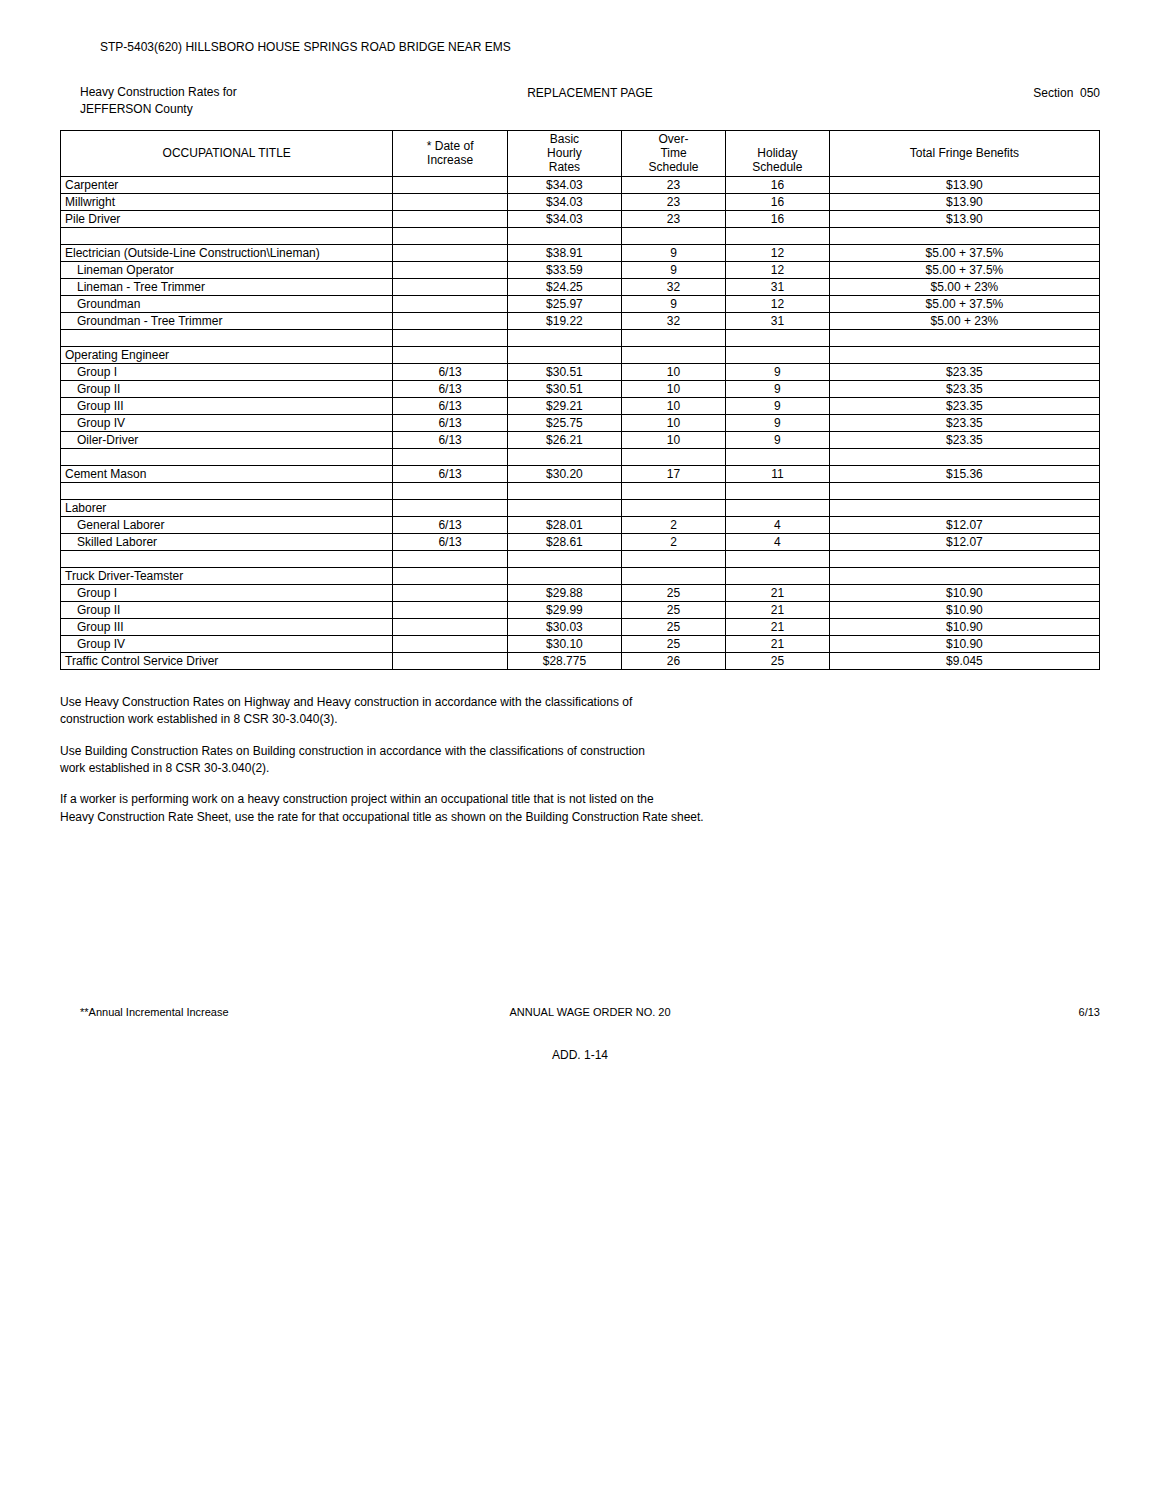STP-5403(620) HILLSBORO HOUSE SPRINGS ROAD BRIDGE NEAR EMS
Heavy Construction Rates for
JEFFERSON County
REPLACEMENT PAGE
Section 050
| OCCUPATIONAL TITLE | * Date of Increase | Basic Hourly Rates | Over- Time Schedule | Holiday Schedule | Total Fringe Benefits |
| --- | --- | --- | --- | --- | --- |
| Carpenter | | $34.03 | 23 | 16 | $13.90 |
| Millwright | | $34.03 | 23 | 16 | $13.90 |
| Pile Driver | | $34.03 | 23 | 16 | $13.90 |
| Electrician (Outside-Line Construction\Lineman) | | $38.91 | 9 | 12 | $5.00 + 37.5% |
| Lineman Operator | | $33.59 | 9 | 12 | $5.00 + 37.5% |
| Lineman - Tree Trimmer | | $24.25 | 32 | 31 | $5.00 + 23% |
| Groundman | | $25.97 | 9 | 12 | $5.00 + 37.5% |
| Groundman - Tree Trimmer | | $19.22 | 32 | 31 | $5.00 + 23% |
| Operating Engineer | | | | | |
| Group I | 6/13 | $30.51 | 10 | 9 | $23.35 |
| Group II | 6/13 | $30.51 | 10 | 9 | $23.35 |
| Group III | 6/13 | $29.21 | 10 | 9 | $23.35 |
| Group IV | 6/13 | $25.75 | 10 | 9 | $23.35 |
| Oiler-Driver | 6/13 | $26.21 | 10 | 9 | $23.35 |
| Cement Mason | 6/13 | $30.20 | 17 | 11 | $15.36 |
| Laborer | | | | | |
| General Laborer | 6/13 | $28.01 | 2 | 4 | $12.07 |
| Skilled Laborer | 6/13 | $28.61 | 2 | 4 | $12.07 |
| Truck Driver-Teamster | | | | | |
| Group I | | $29.88 | 25 | 21 | $10.90 |
| Group II | | $29.99 | 25 | 21 | $10.90 |
| Group III | | $30.03 | 25 | 21 | $10.90 |
| Group IV | | $30.10 | 25 | 21 | $10.90 |
| Traffic Control Service Driver | | $28.775 | 26 | 25 | $9.045 |
Use Heavy Construction Rates on Highway and Heavy construction in accordance with the classifications of
construction work established in 8 CSR 30-3.040(3).
Use Building Construction Rates on Building construction in accordance with the classifications of construction
work established in 8 CSR 30-3.040(2).
If a worker is performing work on a heavy construction project within an occupational title that is not listed on the
Heavy Construction Rate Sheet, use the rate for that occupational title as shown on the Building Construction Rate sheet.
**Annual Incremental Increase
ANNUAL WAGE ORDER NO. 20
6/13
ADD. 1-14